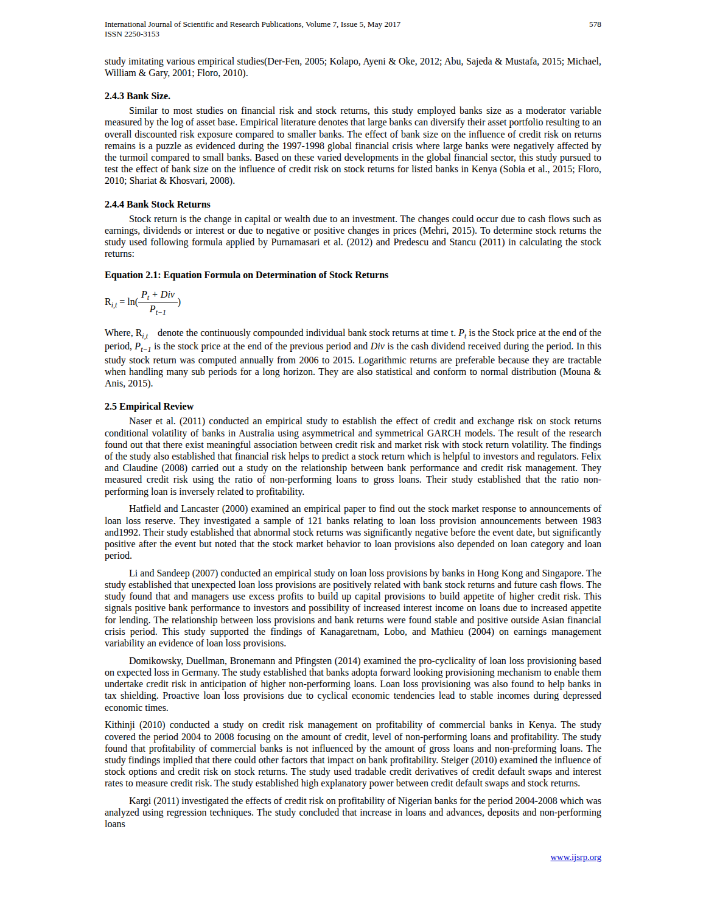International Journal of Scientific and Research Publications, Volume 7, Issue 5, May 2017 578 ISSN 2250-3153
study imitating various empirical studies(Der-Fen, 2005; Kolapo, Ayeni & Oke, 2012; Abu, Sajeda & Mustafa, 2015; Michael, William & Gary, 2001; Floro, 2010).
2.4.3 Bank Size.
Similar to most studies on financial risk and stock returns, this study employed banks size as a moderator variable measured by the log of asset base. Empirical literature denotes that large banks can diversify their asset portfolio resulting to an overall discounted risk exposure compared to smaller banks. The effect of bank size on the influence of credit risk on returns remains is a puzzle as evidenced during the 1997-1998 global financial crisis where large banks were negatively affected by the turmoil compared to small banks. Based on these varied developments in the global financial sector, this study pursued to test the effect of bank size on the influence of credit risk on stock returns for listed banks in Kenya (Sobia et al., 2015; Floro, 2010; Shariat & Khosvari, 2008).
2.4.4 Bank Stock Returns
Stock return is the change in capital or wealth due to an investment. The changes could occur due to cash flows such as earnings, dividends or interest or due to negative or positive changes in prices (Mehri, 2015). To determine stock returns the study used following formula applied by Purnamasari et al. (2012) and Predescu and Stancu (2011) in calculating the stock returns:
Equation 2.1: Equation Formula on Determination of Stock Returns
Ri,t = ln(Pt + Div Pt−1)
Where, Ri,t denote the continuously compounded individual bank stock returns at time t. Pt is the Stock price at the end of the period, Pt−1 is the stock price at the end of the previous period and Div is the cash dividend received during the period. In this study stock return was computed annually from 2006 to 2015. Logarithmic returns are preferable because they are tractable when handling many sub periods for a long horizon. They are also statistical and conform to normal distribution (Mouna & Anis, 2015).
2.5 Empirical Review
Naser et al. (2011) conducted an empirical study to establish the effect of credit and exchange risk on stock returns conditional volatility of banks in Australia using asymmetrical and symmetrical GARCH models. The result of the research found out that there exist meaningful association between credit risk and market risk with stock return volatility. The findings of the study also established that financial risk helps to predict a stock return which is helpful to investors and regulators. Felix and Claudine (2008) carried out a study on the relationship between bank performance and credit risk management. They measured credit risk using the ratio of non-performing loans to gross loans. Their study established that the ratio non-performing loan is inversely related to profitability.
Hatfield and Lancaster (2000) examined an empirical paper to find out the stock market response to announcements of loan loss reserve. They investigated a sample of 121 banks relating to loan loss provision announcements between 1983 and1992. Their study established that abnormal stock returns was significantly negative before the event date, but significantly positive after the event but noted that the stock market behavior to loan provisions also depended on loan category and loan period.
Li and Sandeep (2007) conducted an empirical study on loan loss provisions by banks in Hong Kong and Singapore. The study established that unexpected loan loss provisions are positively related with bank stock returns and future cash flows. The study found that and managers use excess profits to build up capital provisions to build appetite of higher credit risk. This signals positive bank performance to investors and possibility of increased interest income on loans due to increased appetite for lending. The relationship between loss provisions and bank returns were found stable and positive outside Asian financial crisis period. This study supported the findings of Kanagaretnam, Lobo, and Mathieu (2004) on earnings management variability an evidence of loan loss provisions.
Domikowsky, Duellman, Bronemann and Pfingsten (2014) examined the pro-cyclicality of loan loss provisioning based on expected loss in Germany. The study established that banks adopta forward looking provisioning mechanism to enable them undertake credit risk in anticipation of higher non-performing loans. Loan loss provisioning was also found to help banks in tax shielding. Proactive loan loss provisions due to cyclical economic tendencies lead to stable incomes during depressed economic times.
Kithinji (2010) conducted a study on credit risk management on profitability of commercial banks in Kenya. The study covered the period 2004 to 2008 focusing on the amount of credit, level of non-performing loans and profitability. The study found that profitability of commercial banks is not influenced by the amount of gross loans and non-preforming loans. The study findings implied that there could other factors that impact on bank profitability. Steiger (2010) examined the influence of stock options and credit risk on stock returns. The study used tradable credit derivatives of credit default swaps and interest rates to measure credit risk. The study established high explanatory power between credit default swaps and stock returns.
Kargi (2011) investigated the effects of credit risk on profitability of Nigerian banks for the period 2004-2008 which was analyzed using regression techniques. The study concluded that increase in loans and advances, deposits and non-performing loans
www.ijsrp.org